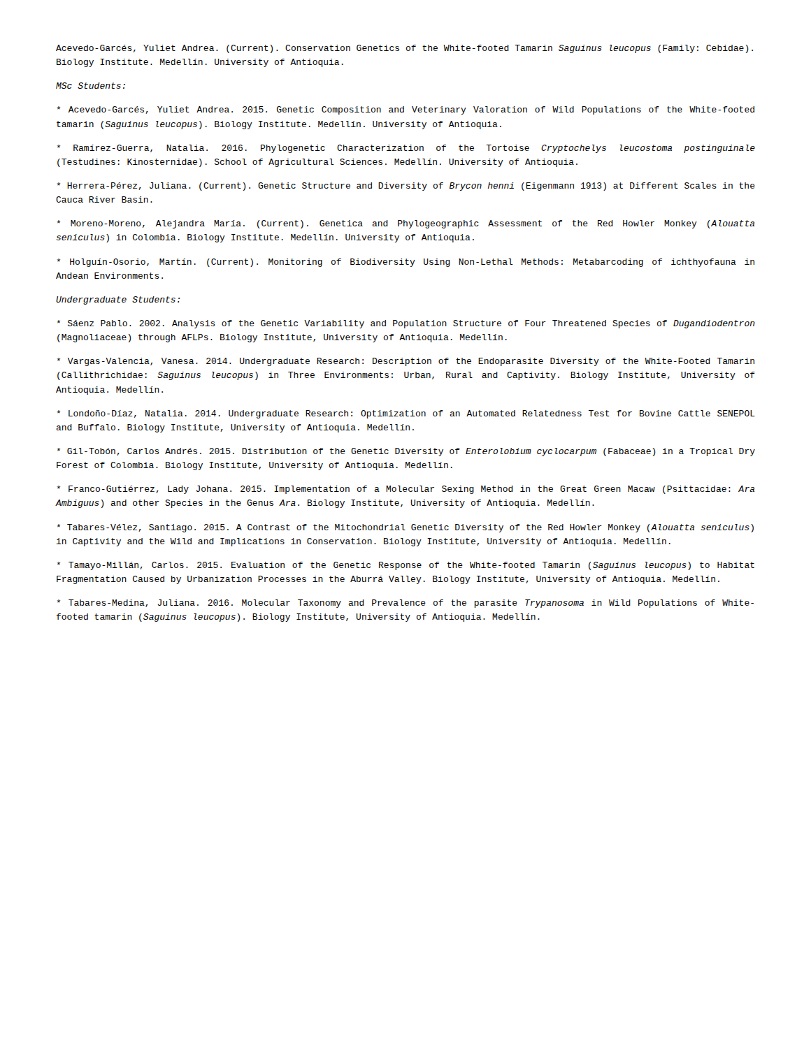Acevedo-Garcés, Yuliet Andrea. (Current). Conservation Genetics of the White-footed Tamarin Saguinus leucopus (Family: Cebidae). Biology Institute. Medellín. University of Antioquia.
MSc Students:
* Acevedo-Garcés, Yuliet Andrea. 2015. Genetic Composition and Veterinary Valoration of Wild Populations of the White-footed tamarin (Saguinus leucopus). Biology Institute. Medellín. University of Antioquia.
* Ramírez-Guerra, Natalia. 2016. Phylogenetic Characterization of the Tortoise Cryptochelys leucostoma postinguinale (Testudines: Kinosternidae). School of Agricultural Sciences. Medellín. University of Antioquia.
* Herrera-Pérez, Juliana. (Current). Genetic Structure and Diversity of Brycon henni (Eigenmann 1913) at Different Scales in the Cauca River Basin.
* Moreno-Moreno, Alejandra María. (Current). Genetica and Phylogeographic Assessment of the Red Howler Monkey (Alouatta seniculus) in Colombia. Biology Institute. Medellín. University of Antioquia.
* Holguín-Osorio, Martín. (Current). Monitoring of Biodiversity Using Non-Lethal Methods: Metabarcoding of ichthyofauna in Andean Environments.
Undergraduate Students:
* Sáenz Pablo. 2002. Analysis of the Genetic Variability and Population Structure of Four Threatened Species of Dugandiodentron (Magnoliaceae) through AFLPs. Biology Institute, University of Antioquia. Medellín.
* Vargas-Valencia, Vanesa. 2014. Undergraduate Research: Description of the Endoparasite Diversity of the White-Footed Tamarin (Callithrichidae: Saguinus leucopus) in Three Environments: Urban, Rural and Captivity. Biology Institute, University of Antioquia. Medellín.
* Londoño-Díaz, Natalia. 2014. Undergraduate Research: Optimization of an Automated Relatedness Test for Bovine Cattle SENEPOL and Buffalo. Biology Institute, University of Antioquia. Medellín.
* Gil-Tobón, Carlos Andrés. 2015. Distribution of the Genetic Diversity of Enterolobium cyclocarpum (Fabaceae) in a Tropical Dry Forest of Colombia. Biology Institute, University of Antioquia. Medellín.
* Franco-Gutiérrez, Lady Johana. 2015. Implementation of a Molecular Sexing Method in the Great Green Macaw (Psittacidae: Ara Ambiguus) and other Species in the Genus Ara. Biology Institute, University of Antioquia. Medellín.
* Tabares-Vélez, Santiago. 2015. A Contrast of the Mitochondrial Genetic Diversity of the Red Howler Monkey (Alouatta seniculus) in Captivity and the Wild and Implications in Conservation. Biology Institute, University of Antioquia. Medellín.
* Tamayo-Millán, Carlos. 2015. Evaluation of the Genetic Response of the White-footed Tamarin (Saguinus leucopus) to Habitat Fragmentation Caused by Urbanization Processes in the Aburrá Valley. Biology Institute, University of Antioquia. Medellín.
* Tabares-Medina, Juliana. 2016. Molecular Taxonomy and Prevalence of the parasite Trypanosoma in Wild Populations of White-footed tamarin (Saguinus leucopus). Biology Institute, University of Antioquia. Medellín.